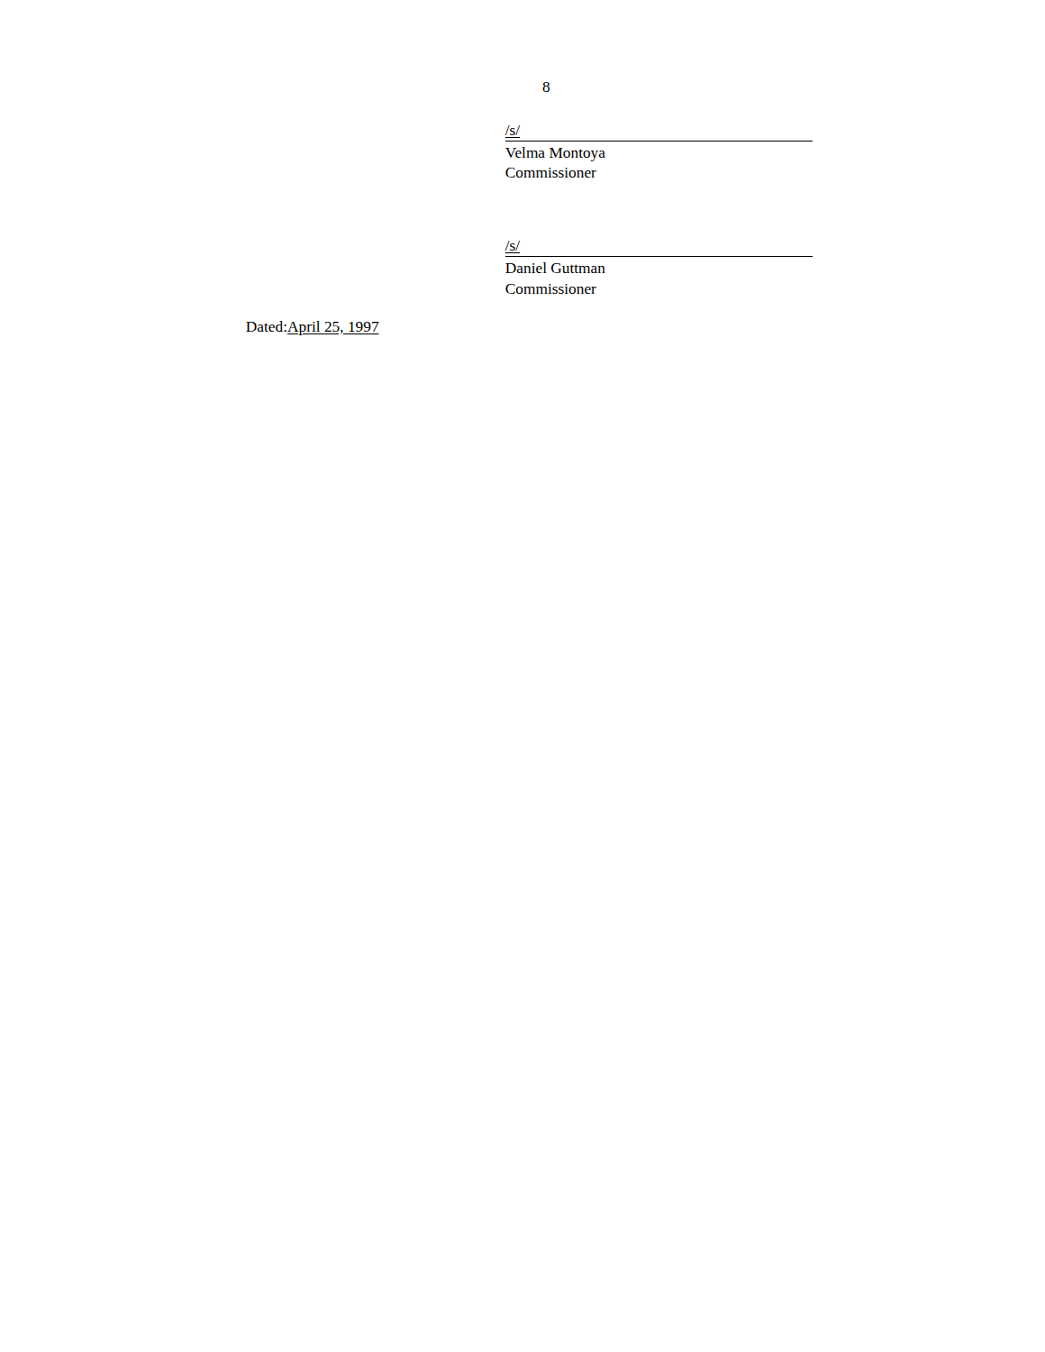8
/s/
Velma Montoya
Commissioner
/s/
Daniel Guttman
Commissioner
Dated:April 25, 1997